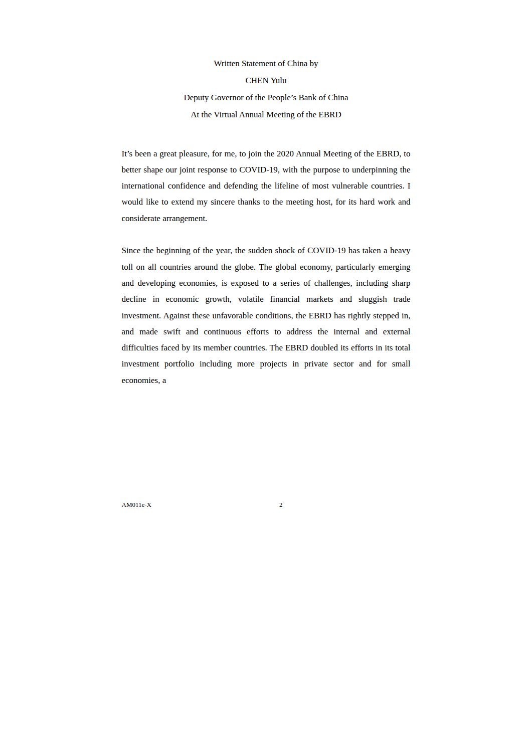Written Statement of China by
CHEN Yulu
Deputy Governor of the People’s Bank of China
At the Virtual Annual Meeting of the EBRD
It’s been a great pleasure, for me, to join the 2020 Annual Meeting of the EBRD, to better shape our joint response to COVID-19, with the purpose to underpinning the international confidence and defending the lifeline of most vulnerable countries. I would like to extend my sincere thanks to the meeting host, for its hard work and considerate arrangement.
Since the beginning of the year, the sudden shock of COVID-19 has taken a heavy toll on all countries around the globe. The global economy, particularly emerging and developing economies, is exposed to a series of challenges, including sharp decline in economic growth, volatile financial markets and sluggish trade investment. Against these unfavorable conditions, the EBRD has rightly stepped in, and made swift and continuous efforts to address the internal and external difficulties faced by its member countries. The EBRD doubled its efforts in its total investment portfolio including more projects in private sector and for small economies, a
AM011e-X
2